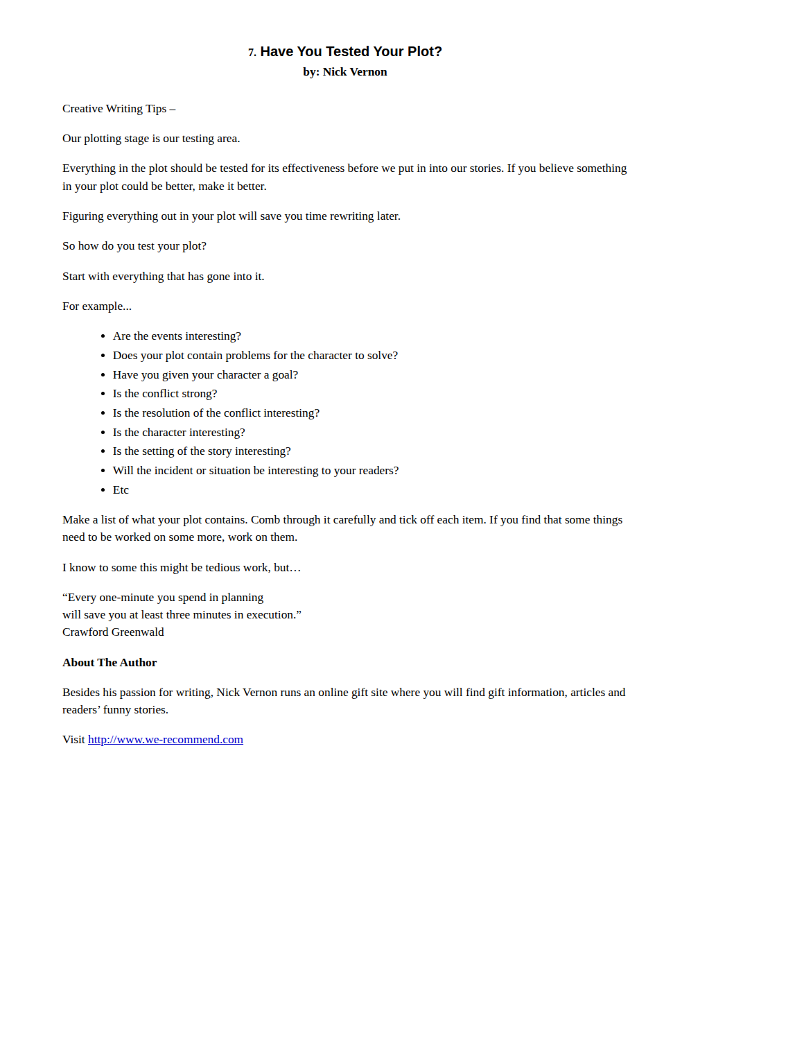7. Have You Tested Your Plot?
by: Nick Vernon
Creative Writing Tips –
Our plotting stage is our testing area.
Everything in the plot should be tested for its effectiveness before we put in into our stories. If you believe something in your plot could be better, make it better.
Figuring everything out in your plot will save you time rewriting later.
So how do you test your plot?
Start with everything that has gone into it.
For example...
Are the events interesting?
Does your plot contain problems for the character to solve?
Have you given your character a goal?
Is the conflict strong?
Is the resolution of the conflict interesting?
Is the character interesting?
Is the setting of the story interesting?
Will the incident or situation be interesting to your readers?
Etc
Make a list of what your plot contains. Comb through it carefully and tick off each item. If you find that some things need to be worked on some more, work on them.
I know to some this might be tedious work, but…
“Every one-minute you spend in planning
will save you at least three minutes in execution.”
Crawford Greenwald
About The Author
Besides his passion for writing, Nick Vernon runs an online gift site where you will find gift information, articles and readers’ funny stories.
Visit http://www.we-recommend.com